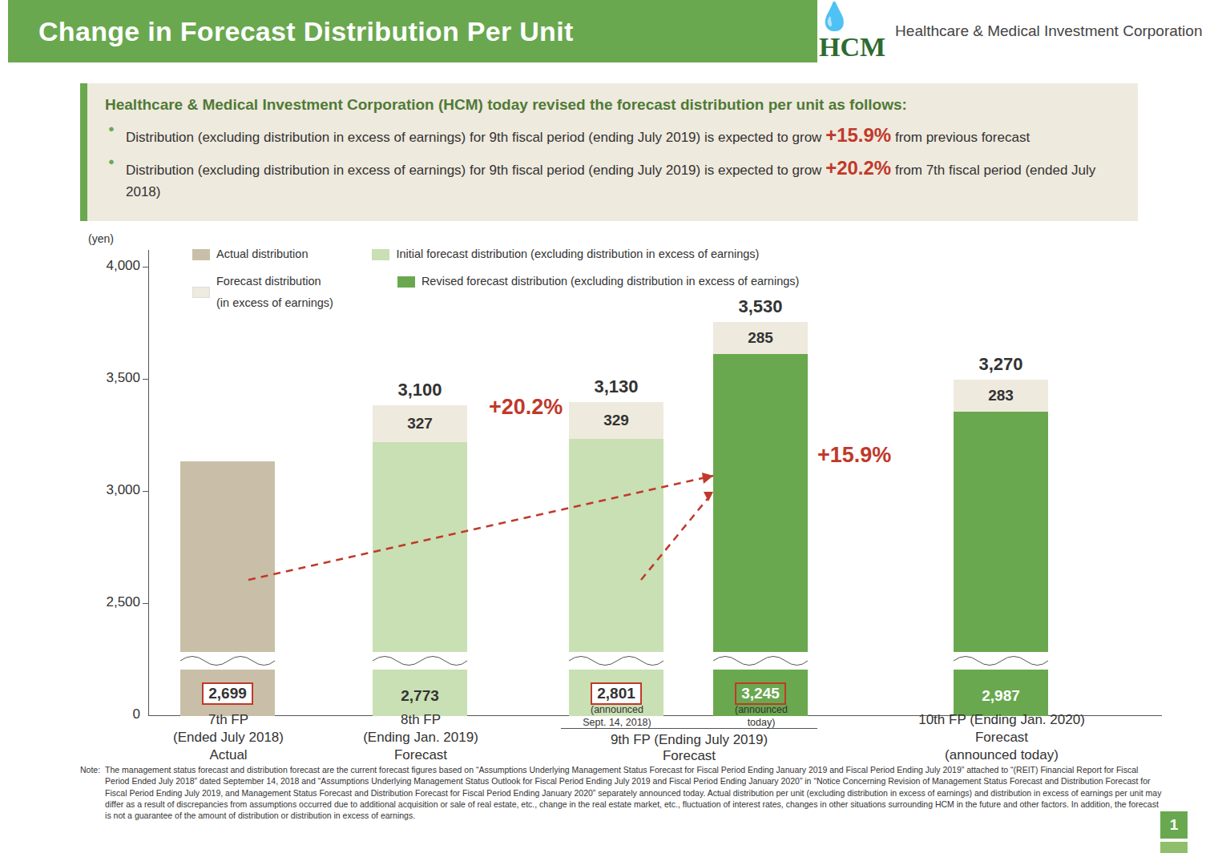Change in Forecast Distribution Per Unit
💧HCM Healthcare & Medical Investment Corporation
Healthcare & Medical Investment Corporation (HCM) today revised the forecast distribution per unit as follows:
Distribution (excluding distribution in excess of earnings) for 9th fiscal period (ending July 2019) is expected to grow +15.9% from previous forecast
Distribution (excluding distribution in excess of earnings) for 9th fiscal period (ending July 2019) is expected to grow +20.2% from 7th fiscal period (ended July 2018)
(yen)
4,000
3,500
3,000
2,500
0
Actual distribution
Initial forecast distribution (excluding distribution in excess of earnings)
Forecast distribution
(in excess of earnings)
Revised forecast distribution (excluding distribution in excess of earnings)
2,699
3,100
327
2,773
3,130
329
2,801
3,530
285
3,245
3,270
283
2,987
+20.2%
+15.9%
7th FP
(Ended July 2018)
Actual
8th FP
(Ending Jan. 2019)
Forecast
(announced
Sept. 14, 2018)
(announced
today)
9th FP (Ending July 2019)
Forecast
10th FP (Ending Jan. 2020)
Forecast
(announced today)
Note: The management status forecast and distribution forecast are the current forecast figures based on “Assumptions Underlying Management Status Forecast for Fiscal Period Ending January 2019 and Fiscal Period Ending July 2019” attached to “(REIT) Financial Report for Fiscal Period Ended July 2018” dated September 14, 2018 and “Assumptions Underlying Management Status Outlook for Fiscal Period Ending July 2019 and Fiscal Period Ending January 2020” in “Notice Concerning Revision of Management Status Forecast and Distribution Forecast for Fiscal Period Ending July 2019, and Management Status Forecast and Distribution Forecast for Fiscal Period Ending January 2020” separately announced today. Actual distribution per unit (excluding distribution in excess of earnings) and distribution in excess of earnings per unit may differ as a result of discrepancies from assumptions occurred due to additional acquisition or sale of real estate, etc., change in the real estate market, etc., fluctuation of interest rates, changes in other situations surrounding HCM in the future and other factors. In addition, the forecast is not a guarantee of the amount of distribution or distribution in excess of earnings.
1